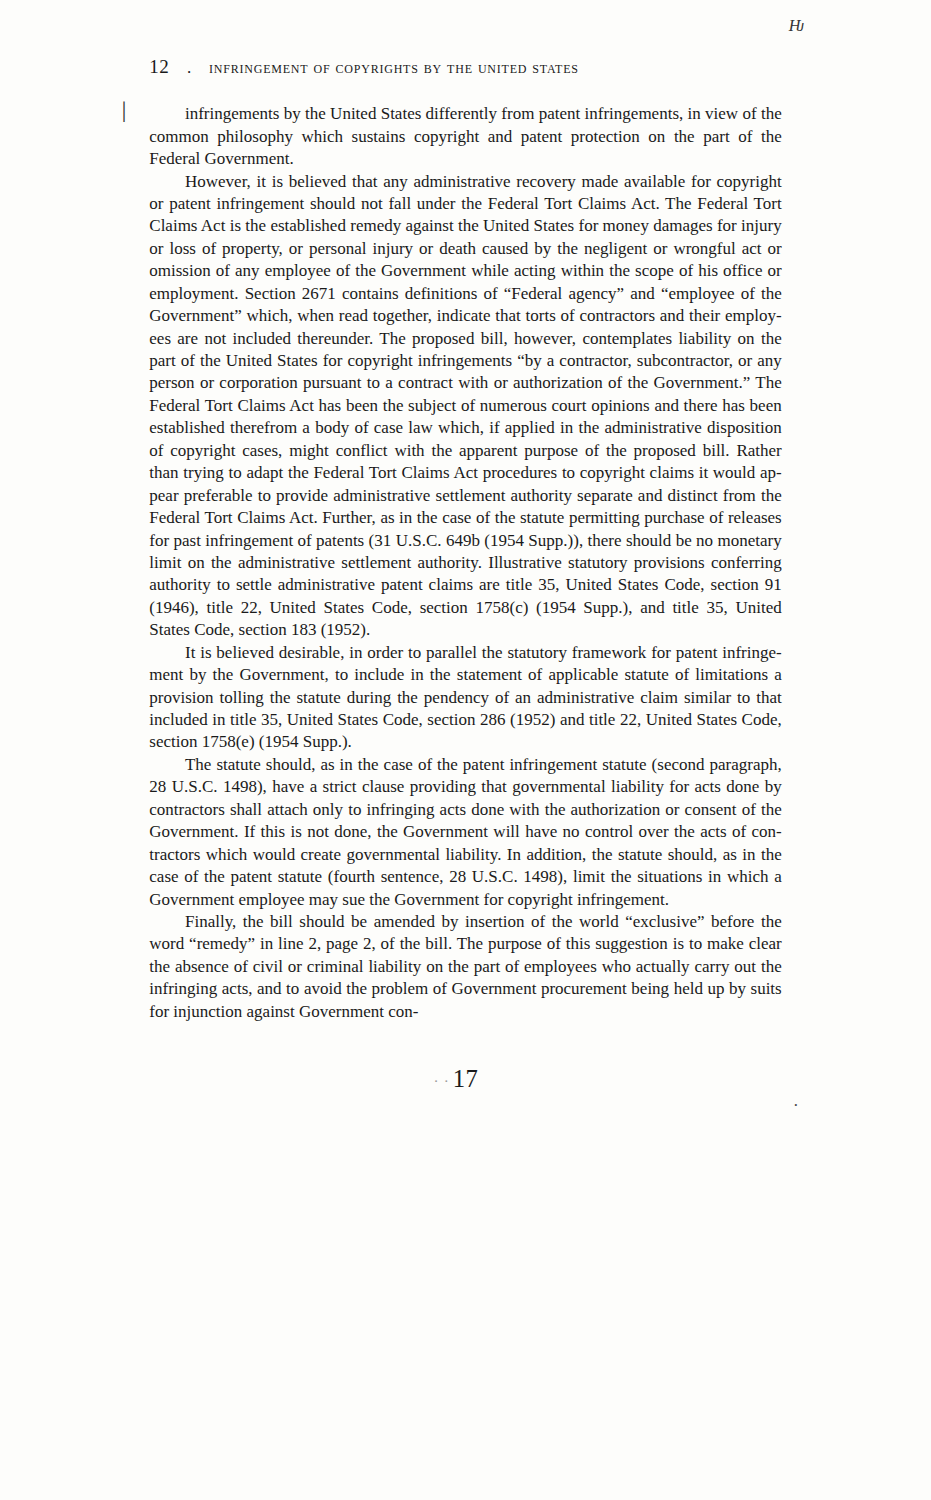Ƕ
│
12 . Infringement of Copyrights by the United States
infringements by the United States differently from patent infringements, in view of the common philosophy which sustains copyright and patent protection on the part of the Federal Government.
However, it is believed that any administrative recovery made available for copyright or patent infringement should not fall under the Federal Tort Claims Act. The Federal Tort Claims Act is the established remedy against the United States for money damages for injury or loss of property, or personal injury or death caused by the negligent or wrongful act or omission of any employee of the Government while acting within the scope of his office or employment. Section 2671 contains definitions of “Federal agency” and “employee of the Government” which, when read together, indicate that torts of contractors and their employees are not included thereunder. The proposed bill, however, contemplates liability on the part of the United States for copyright infringements “by a contractor, subcontractor, or any person or corporation pursuant to a contract with or authorization of the Government.” The Federal Tort Claims Act has been the subject of numerous court opinions and there has been established therefrom a body of case law which, if applied in the administrative disposition of copyright cases, might conflict with the apparent purpose of the proposed bill. Rather than trying to adapt the Federal Tort Claims Act procedures to copyright claims it would appear preferable to provide administrative settlement authority separate and distinct from the Federal Tort Claims Act. Further, as in the case of the statute permitting purchase of releases for past infringement of patents (31 U.S.C. 649b (1954 Supp.)), there should be no monetary limit on the administrative settlement authority. Illustrative statutory provisions conferring authority to settle administrative patent claims are title 35, United States Code, section 91 (1946), title 22, United States Code, section 1758(c) (1954 Supp.), and title 35, United States Code, section 183 (1952).
It is believed desirable, in order to parallel the statutory framework for patent infringement by the Government, to include in the statement of applicable statute of limitations a provision tolling the statute during the pendency of an administrative claim similar to that included in title 35, United States Code, section 286 (1952) and title 22, United States Code, section 1758(e) (1954 Supp.).
The statute should, as in the case of the patent infringement statute (second paragraph, 28 U.S.C. 1498), have a strict clause providing that governmental liability for acts done by contractors shall attach only to infringing acts done with the authorization or consent of the Government. If this is not done, the Government will have no control over the acts of contractors which would create governmental liability. In addition, the statute should, as in the case of the patent statute (fourth sentence, 28 U.S.C. 1498), limit the situations in which a Government employee may sue the Government for copyright infringement.
Finally, the bill should be amended by insertion of the world “exclusive” before the word “remedy” in line 2, page 2, of the bill. The purpose of this suggestion is to make clear the absence of civil or criminal liability on the part of employees who actually carry out the infringing acts, and to avoid the problem of Government procurement being held up by suits for injunction against Government con-
··17
·